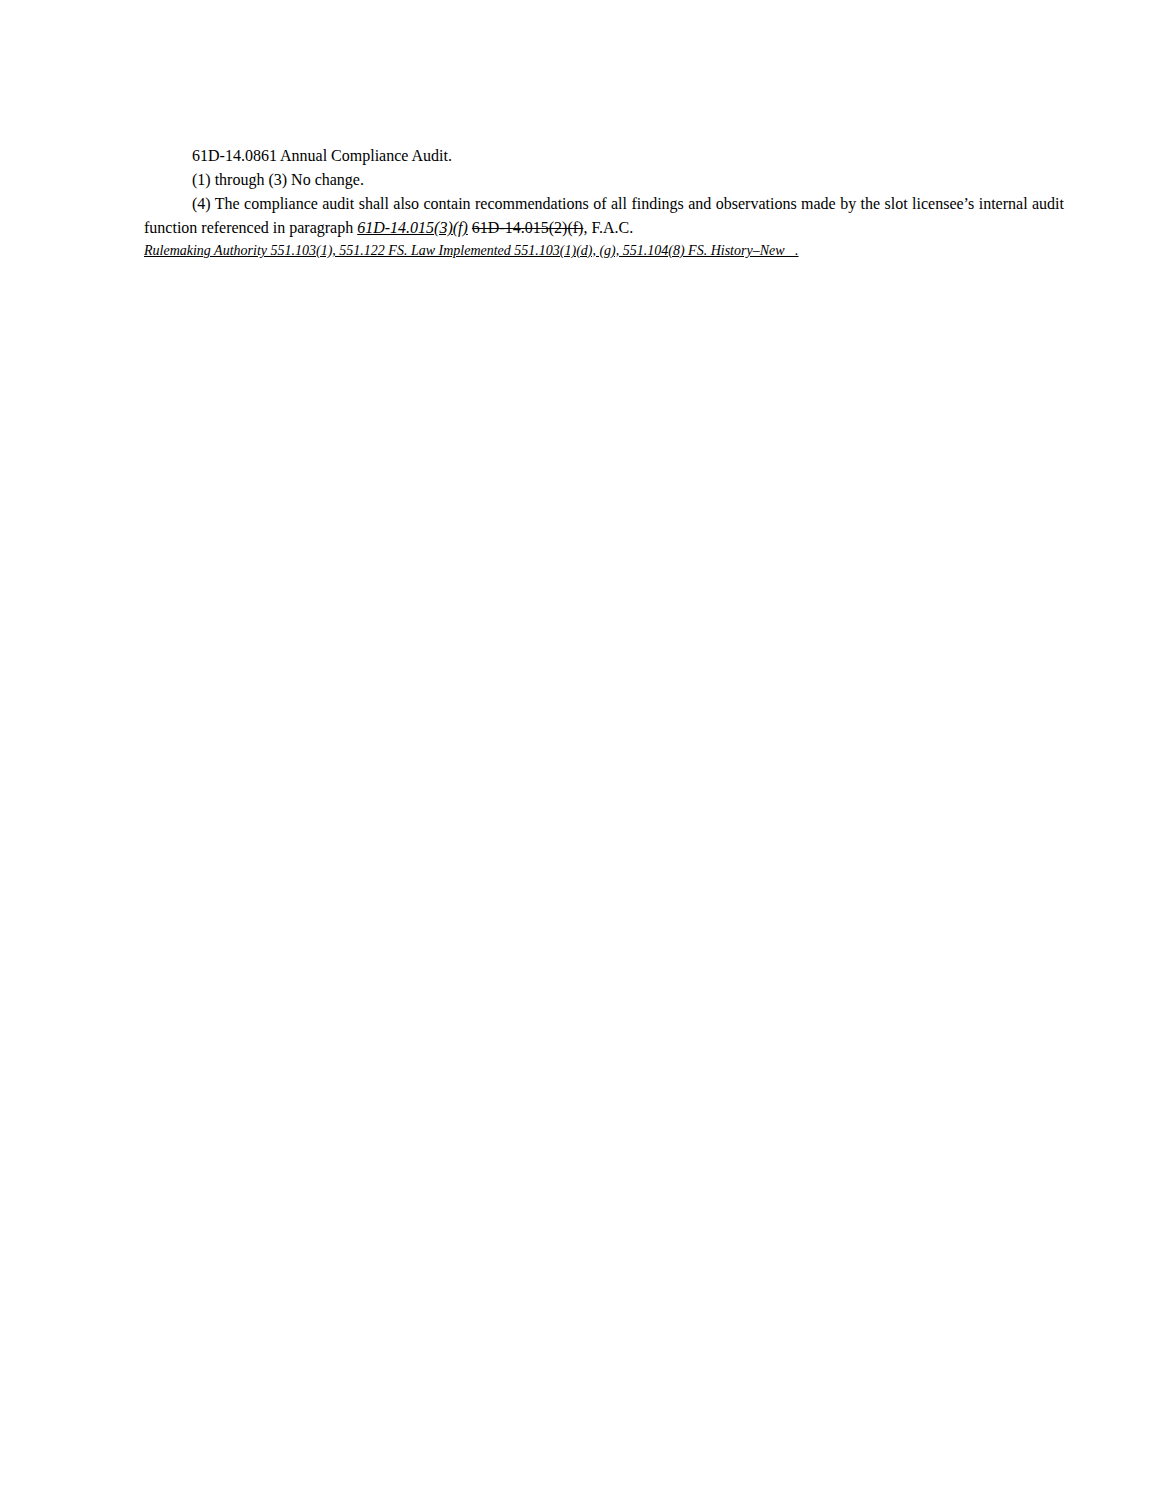61D-14.0861 Annual Compliance Audit.
(1) through (3) No change.
(4) The compliance audit shall also contain recommendations of all findings and observations made by the slot licensee’s internal audit function referenced in paragraph 61D-14.015(3)(f) 61D-14.015(2)(f), F.A.C.
Rulemaking Authority 551.103(1), 551.122 FS. Law Implemented 551.103(1)(d), (g), 551.104(8) FS. History–New .